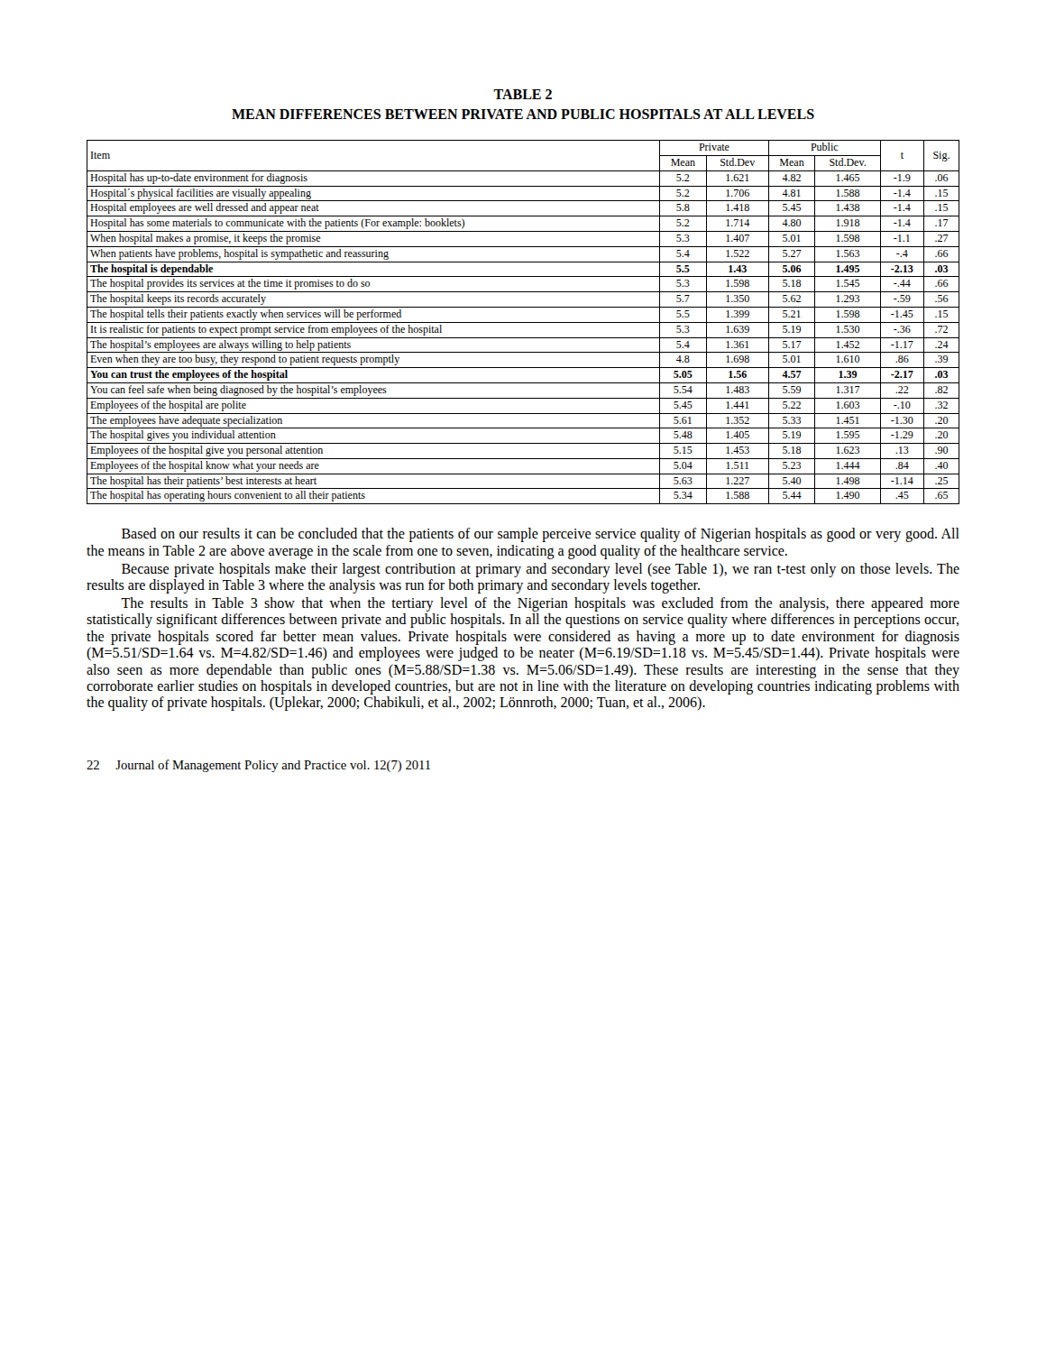TABLE 2
MEAN DIFFERENCES BETWEEN PRIVATE AND PUBLIC HOSPITALS AT ALL LEVELS
| Item | Private | Public | t | Sig. |
| --- | --- | --- | --- | --- |
| Mean | Std.Dev | Mean | Std.Dev. |
| Hospital has up-to-date environment for diagnosis | 5.2 | 1.621 | 4.82 | 1.465 | -1.9 | .06 |
| Hospital´s physical facilities are visually appealing | 5.2 | 1.706 | 4.81 | 1.588 | -1.4 | .15 |
| Hospital employees are well dressed and appear neat | 5.8 | 1.418 | 5.45 | 1.438 | -1.4 | .15 |
| Hospital has some materials to communicate with the patients (For example: booklets) | 5.2 | 1.714 | 4.80 | 1.918 | -1.4 | .17 |
| When hospital makes a promise, it keeps the promise | 5.3 | 1.407 | 5.01 | 1.598 | -1.1 | .27 |
| When patients have problems, hospital is sympathetic and reassuring | 5.4 | 1.522 | 5.27 | 1.563 | -.4 | .66 |
| The hospital is dependable | 5.5 | 1.43 | 5.06 | 1.495 | -2.13 | .03 |
| The hospital provides its services at the time it promises to do so | 5.3 | 1.598 | 5.18 | 1.545 | -.44 | .66 |
| The hospital keeps its records accurately | 5.7 | 1.350 | 5.62 | 1.293 | -.59 | .56 |
| The hospital tells their patients exactly when services will be performed | 5.5 | 1.399 | 5.21 | 1.598 | -1.45 | .15 |
| It is realistic for patients to expect prompt service from employees of the hospital | 5.3 | 1.639 | 5.19 | 1.530 | -.36 | .72 |
| The hospital’s employees are always willing to help patients | 5.4 | 1.361 | 5.17 | 1.452 | -1.17 | .24 |
| Even when they are too busy, they respond to patient requests promptly | 4.8 | 1.698 | 5.01 | 1.610 | .86 | .39 |
| You can trust the employees of the hospital | 5.05 | 1.56 | 4.57 | 1.39 | -2.17 | .03 |
| You can feel safe when being diagnosed by the hospital’s employees | 5.54 | 1.483 | 5.59 | 1.317 | .22 | .82 |
| Employees of the hospital are polite | 5.45 | 1.441 | 5.22 | 1.603 | -.10 | .32 |
| The employees have adequate specialization | 5.61 | 1.352 | 5.33 | 1.451 | -1.30 | .20 |
| The hospital gives you individual attention | 5.48 | 1.405 | 5.19 | 1.595 | -1.29 | .20 |
| Employees of the hospital give you personal attention | 5.15 | 1.453 | 5.18 | 1.623 | .13 | .90 |
| Employees of the hospital know what your needs are | 5.04 | 1.511 | 5.23 | 1.444 | .84 | .40 |
| The hospital has their patients’ best interests at heart | 5.63 | 1.227 | 5.40 | 1.498 | -1.14 | .25 |
| The hospital has operating hours convenient to all their patients | 5.34 | 1.588 | 5.44 | 1.490 | .45 | .65 |
Based on our results it can be concluded that the patients of our sample perceive service quality of Nigerian hospitals as good or very good. All the means in Table 2 are above average in the scale from one to seven, indicating a good quality of the healthcare service.
Because private hospitals make their largest contribution at primary and secondary level (see Table 1), we ran t-test only on those levels. The results are displayed in Table 3 where the analysis was run for both primary and secondary levels together.
The results in Table 3 show that when the tertiary level of the Nigerian hospitals was excluded from the analysis, there appeared more statistically significant differences between private and public hospitals. In all the questions on service quality where differences in perceptions occur, the private hospitals scored far better mean values. Private hospitals were considered as having a more up to date environment for diagnosis (M=5.51/SD=1.64 vs. M=4.82/SD=1.46) and employees were judged to be neater (M=6.19/SD=1.18 vs. M=5.45/SD=1.44). Private hospitals were also seen as more dependable than public ones (M=5.88/SD=1.38 vs. M=5.06/SD=1.49). These results are interesting in the sense that they corroborate earlier studies on hospitals in developed countries, but are not in line with the literature on developing countries indicating problems with the quality of private hospitals. (Uplekar, 2000; Chabikuli, et al., 2002; Lönnroth, 2000; Tuan, et al., 2006).
22 Journal of Management Policy and Practice vol. 12(7) 2011